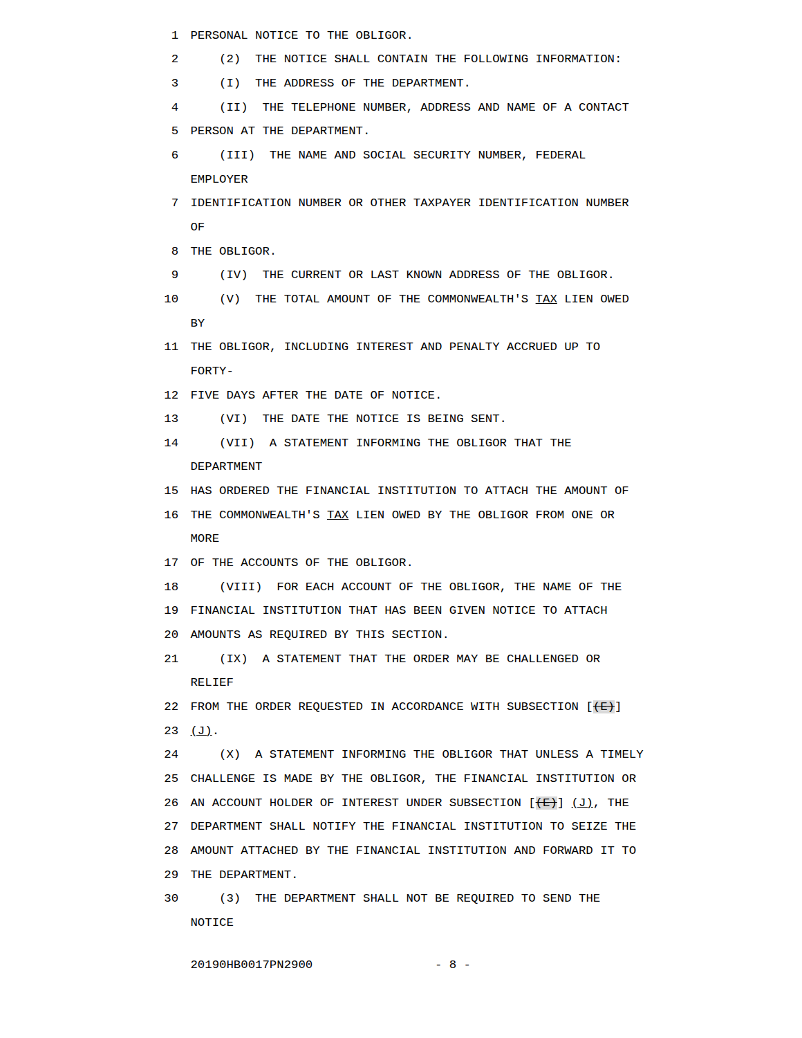PERSONAL NOTICE TO THE OBLIGOR.
(2) THE NOTICE SHALL CONTAIN THE FOLLOWING INFORMATION:
(I) THE ADDRESS OF THE DEPARTMENT.
(II) THE TELEPHONE NUMBER, ADDRESS AND NAME OF A CONTACT
PERSON AT THE DEPARTMENT.
(III) THE NAME AND SOCIAL SECURITY NUMBER, FEDERAL EMPLOYER
IDENTIFICATION NUMBER OR OTHER TAXPAYER IDENTIFICATION NUMBER OF
THE OBLIGOR.
(IV) THE CURRENT OR LAST KNOWN ADDRESS OF THE OBLIGOR.
(V) THE TOTAL AMOUNT OF THE COMMONWEALTH'S TAX LIEN OWED BY
THE OBLIGOR, INCLUDING INTEREST AND PENALTY ACCRUED UP TO FORTY-
FIVE DAYS AFTER THE DATE OF NOTICE.
(VI) THE DATE THE NOTICE IS BEING SENT.
(VII) A STATEMENT INFORMING THE OBLIGOR THAT THE DEPARTMENT
HAS ORDERED THE FINANCIAL INSTITUTION TO ATTACH THE AMOUNT OF
THE COMMONWEALTH'S TAX LIEN OWED BY THE OBLIGOR FROM ONE OR MORE
OF THE ACCOUNTS OF THE OBLIGOR.
(VIII) FOR EACH ACCOUNT OF THE OBLIGOR, THE NAME OF THE
FINANCIAL INSTITUTION THAT HAS BEEN GIVEN NOTICE TO ATTACH
AMOUNTS AS REQUIRED BY THIS SECTION.
(IX) A STATEMENT THAT THE ORDER MAY BE CHALLENGED OR RELIEF
FROM THE ORDER REQUESTED IN ACCORDANCE WITH SUBSECTION [(E)]
(J).
(X) A STATEMENT INFORMING THE OBLIGOR THAT UNLESS A TIMELY
CHALLENGE IS MADE BY THE OBLIGOR, THE FINANCIAL INSTITUTION OR
AN ACCOUNT HOLDER OF INTEREST UNDER SUBSECTION [(E)] (J), THE
DEPARTMENT SHALL NOTIFY THE FINANCIAL INSTITUTION TO SEIZE THE
AMOUNT ATTACHED BY THE FINANCIAL INSTITUTION AND FORWARD IT TO
THE DEPARTMENT.
(3) THE DEPARTMENT SHALL NOT BE REQUIRED TO SEND THE NOTICE
20190HB0017PN2900 - 8 -